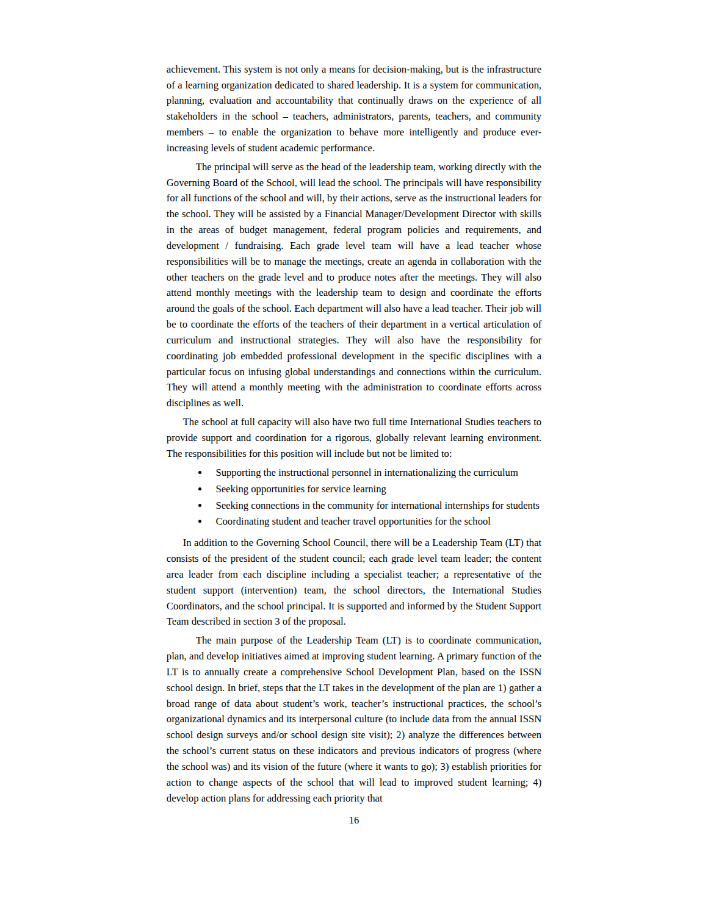achievement. This system is not only a means for decision-making, but is the infrastructure of a learning organization dedicated to shared leadership. It is a system for communication, planning, evaluation and accountability that continually draws on the experience of all stakeholders in the school – teachers, administrators, parents, teachers, and community members – to enable the organization to behave more intelligently and produce ever-increasing levels of student academic performance.
The principal will serve as the head of the leadership team, working directly with the Governing Board of the School, will lead the school. The principals will have responsibility for all functions of the school and will, by their actions, serve as the instructional leaders for the school. They will be assisted by a Financial Manager/Development Director with skills in the areas of budget management, federal program policies and requirements, and development / fundraising. Each grade level team will have a lead teacher whose responsibilities will be to manage the meetings, create an agenda in collaboration with the other teachers on the grade level and to produce notes after the meetings. They will also attend monthly meetings with the leadership team to design and coordinate the efforts around the goals of the school. Each department will also have a lead teacher. Their job will be to coordinate the efforts of the teachers of their department in a vertical articulation of curriculum and instructional strategies. They will also have the responsibility for coordinating job embedded professional development in the specific disciplines with a particular focus on infusing global understandings and connections within the curriculum. They will attend a monthly meeting with the administration to coordinate efforts across disciplines as well.
The school at full capacity will also have two full time International Studies teachers to provide support and coordination for a rigorous, globally relevant learning environment. The responsibilities for this position will include but not be limited to:
Supporting the instructional personnel in internationalizing the curriculum
Seeking opportunities for service learning
Seeking connections in the community for international internships for students
Coordinating student and teacher travel opportunities for the school
In addition to the Governing School Council, there will be a Leadership Team (LT) that consists of the president of the student council; each grade level team leader; the content area leader from each discipline including a specialist teacher; a representative of the student support (intervention) team, the school directors, the International Studies Coordinators, and the school principal. It is supported and informed by the Student Support Team described in section 3 of the proposal.
The main purpose of the Leadership Team (LT) is to coordinate communication, plan, and develop initiatives aimed at improving student learning. A primary function of the LT is to annually create a comprehensive School Development Plan, based on the ISSN school design. In brief, steps that the LT takes in the development of the plan are 1) gather a broad range of data about student’s work, teacher’s instructional practices, the school’s organizational dynamics and its interpersonal culture (to include data from the annual ISSN school design surveys and/or school design site visit); 2) analyze the differences between the school’s current status on these indicators and previous indicators of progress (where the school was) and its vision of the future (where it wants to go); 3) establish priorities for action to change aspects of the school that will lead to improved student learning; 4) develop action plans for addressing each priority that
16